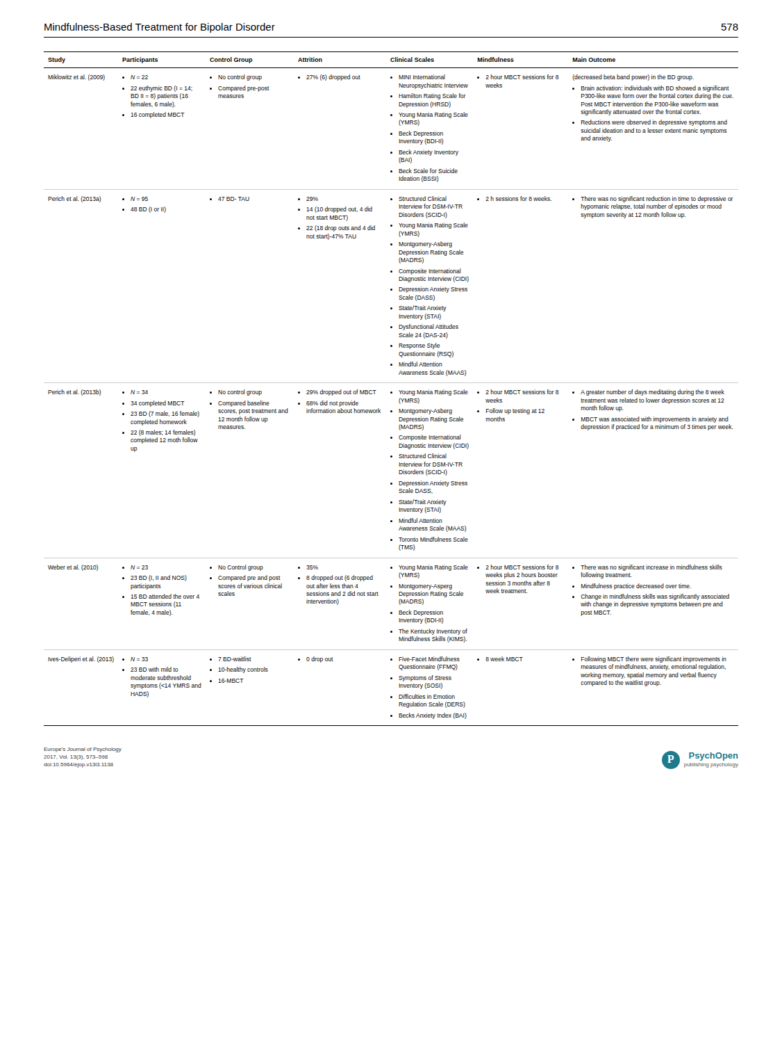Mindfulness-Based Treatment for Bipolar Disorder
578
| Study | Participants | Control Group | Attrition | Clinical Scales | Mindfulness | Main Outcome |
| --- | --- | --- | --- | --- | --- | --- |
| Miklowitz et al. (2009) | N = 22 22 euthymic BD (I = 14; BD II = 8) patients (16 females, 6 male). 16 completed MBCT | No control group Compared pre-post measures | 27% (6) dropped out | MINI International Neuropsychiatric Interview Hamilton Rating Scale for Depression (HRSD) Young Mania Rating Scale (YMRS) Beck Depression Inventory (BDI-II) Beck Anxiety Inventory (BAI) Beck Scale for Suicide Ideation (BSSI) | 2 hour MBCT sessions for 8 weeks | (decreased beta band power) in the BD group. Brain activation: individuals with BD showed a significant P300-like wave form over the frontal cortex during the cue. Post MBCT intervention the P300-like waveform was significantly attenuated over the frontal cortex. Reductions were observed in depressive symptoms and suicidal ideation and to a lesser extent manic symptoms and anxiety. |
| Perich et al. (2013a) | N = 95 48 BD (I or II) | 47 BD- TAU | 29% 14 (10 dropped out, 4 did not start MBCT) 22 (18 drop outs and 4 did not start)-47% TAU | Structured Clinical Interview for DSM-IV-TR Disorders (SCID-I) Young Mania Rating Scale (YMRS) Montgomery-Asberg Depression Rating Scale (MADRS) Composite International Diagnostic Interview (CIDI) Depression Anxiety Stress Scale (DASS) State/Trait Anxiety Inventory (STAI) Dysfunctional Attitudes Scale 24 (DAS-24) Response Style Questionnaire (RSQ) Mindful Attention Awareness Scale (MAAS) | 2 h sessions for 8 weeks. | There was no significant reduction in time to depressive or hypomanic relapse, total number of episodes or mood symptom severity at 12 month follow up. |
| Perich et al. (2013b) | N = 34 34 completed MBCT 23 BD (7 male, 16 female) completed homework 22 (8 males; 14 females) completed 12 moth follow up | No control group Compared baseline scores, post treatment and 12 month follow up measures. | 29% dropped out of MBCT 68% did not provide information about homework | Young Mania Rating Scale (YMRS) Montgomery-Asberg Depression Rating Scale (MADRS) Composite International Diagnostic Interview (CIDI) Structured Clinical Interview for DSM-IV-TR Disorders (SCID-I) Depression Anxiety Stress Scale DASS, State/Trait Anxiety Inventory (STAI) Mindful Attention Awareness Scale (MAAS) Toronto Mindfulness Scale (TMS) | 2 hour MBCT sessions for 8 weeks Follow up testing at 12 months | A greater number of days meditating during the 8 week treatment was related to lower depression scores at 12 month follow up. MBCT was associated with improvements in anxiety and depression if practiced for a minimum of 3 times per week. |
| Weber et al. (2010) | N = 23 23 BD (I, II and NOS) participants 15 BD attended the over 4 MBCT sessions (11 female, 4 male). | No Control group Compared pre and post scores of various clinical scales | 35% 8 dropped out (6 dropped out after less than 4 sessions and 2 did not start intervention) | Young Mania Rating Scale (YMRS) Montgomery-Asperg Depression Rating Scale (MADRS) Beck Depression Inventory (BDI-II) The Kentucky Inventory of Mindfulness Skills (KIMS). | 2 hour MBCT sessions for 8 weeks plus 2 hours booster session 3 months after 8 week treatment. | There was no significant increase in mindfulness skills following treatment. Mindfulness practice decreased over time. Change in mindfulness skills was significantly associated with change in depressive symptoms between pre and post MBCT. |
| Ives-Deliperi et al. (2013) | N = 33 23 BD with mild to moderate subthreshold symptoms (<14 YMRS and HADS) | 7 BD-waitlist 10-healthy controls 16-MBCT | 0 drop out | Five-Facet Mindfulness Questionnaire (FFMQ) Symptoms of Stress Inventory (SOSI) Difficulties in Emotion Regulation Scale (DERS) Becks Anxiety Index (BAI) | 8 week MBCT | Following MBCT there were significant improvements in measures of mindfulness, anxiety, emotional regulation, working memory, spatial memory and verbal fluency compared to the waitlist group. |
Europe's Journal of Psychology
2017, Vol. 13(3), 573–598
doi:10.5964/ejop.v13i3.1138
P
PsychOpen
publishing psychology